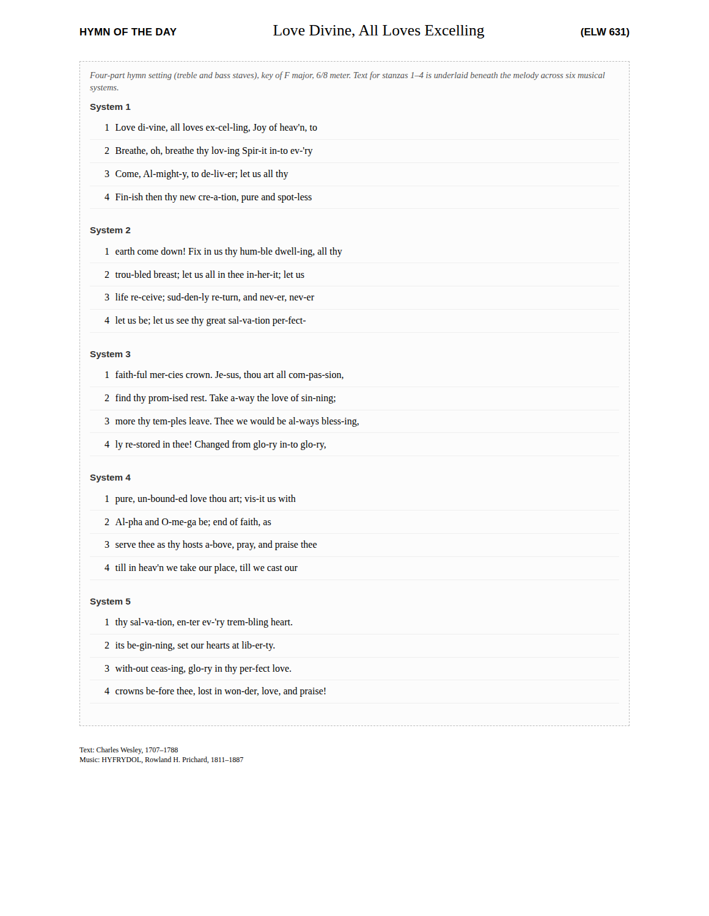HYMN OF THE DAY
Love Divine, All Loves Excelling
(ELW 631)
Four-part hymn setting (treble and bass staves), key of F major, 6/8 meter. Text for stanzas 1–4 is underlaid beneath the melody across six musical systems.
System 1
| 1 | Love di-vine, all loves ex-cel-ling, Joy of heav'n, to |
| 2 | Breathe, oh, breathe thy lov-ing Spir-it in-to ev-'ry |
| 3 | Come, Al-might-y, to de-liv-er; let us all thy |
| 4 | Fin-ish then thy new cre-a-tion, pure and spot-less |
System 2
| 1 | earth come down! Fix in us thy hum-ble dwell-ing, all thy |
| 2 | trou-bled breast; let us all in thee in-her-it; let us |
| 3 | life re-ceive; sud-den-ly re-turn, and nev-er, nev-er |
| 4 | let us be; let us see thy great sal-va-tion per-fect- |
System 3
| 1 | faith-ful mer-cies crown. Je-sus, thou art all com-pas-sion, |
| 2 | find thy prom-ised rest. Take a-way the love of sin-ning; |
| 3 | more thy tem-ples leave. Thee we would be al-ways bless-ing, |
| 4 | ly re-stored in thee! Changed from glo-ry in-to glo-ry, |
System 4
| 1 | pure, un-bound-ed love thou art; vis-it us with |
| 2 | Al-pha and O-me-ga be; end of faith, as |
| 3 | serve thee as thy hosts a-bove, pray, and praise thee |
| 4 | till in heav'n we take our place, till we cast our |
System 5
| 1 | thy sal-va-tion, en-ter ev-'ry trem-bling heart. |
| 2 | its be-gin-ning, set our hearts at lib-er-ty. |
| 3 | with-out ceas-ing, glo-ry in thy per-fect love. |
| 4 | crowns be-fore thee, lost in won-der, love, and praise! |
Text: Charles Wesley, 1707–1788
Music: HYFRYDOL, Rowland H. Prichard, 1811–1887